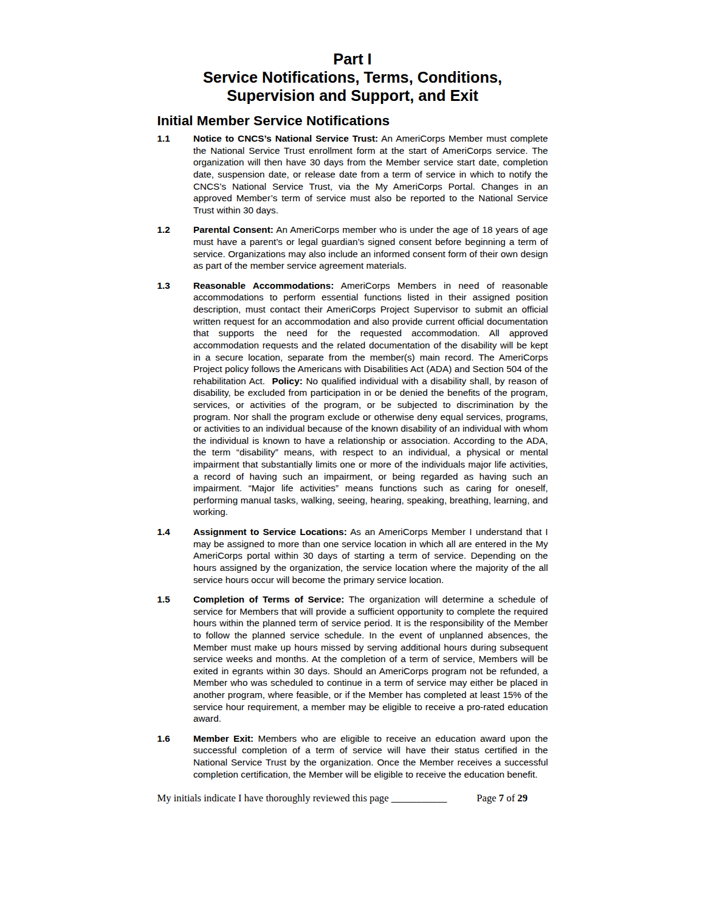Part IService Notifications, Terms, Conditions, Supervision and Support, and Exit
Initial Member Service Notifications
1.1
Notice to CNCS’s National Service Trust: An AmeriCorps Member must complete the National Service Trust enrollment form at the start of AmeriCorps service. The organization will then have 30 days from the Member service start date, completion date, suspension date, or release date from a term of service in which to notify the CNCS’s National Service Trust, via the My AmeriCorps Portal. Changes in an approved Member’s term of service must also be reported to the National Service Trust within 30 days.
1.2
Parental Consent: An AmeriCorps member who is under the age of 18 years of age must have a parent’s or legal guardian’s signed consent before beginning a term of service. Organizations may also include an informed consent form of their own design as part of the member service agreement materials.
1.3
Reasonable Accommodations: AmeriCorps Members in need of reasonable accommodations to perform essential functions listed in their assigned position description, must contact their AmeriCorps Project Supervisor to submit an official written request for an accommodation and also provide current official documentation that supports the need for the requested accommodation. All approved accommodation requests and the related documentation of the disability will be kept in a secure location, separate from the member(s) main record. The AmeriCorps Project policy follows the Americans with Disabilities Act (ADA) and Section 504 of the rehabilitation Act. Policy: No qualified individual with a disability shall, by reason of disability, be excluded from participation in or be denied the benefits of the program, services, or activities of the program, or be subjected to discrimination by the program. Nor shall the program exclude or otherwise deny equal services, programs, or activities to an individual because of the known disability of an individual with whom the individual is known to have a relationship or association. According to the ADA, the term “disability” means, with respect to an individual, a physical or mental impairment that substantially limits one or more of the individuals major life activities, a record of having such an impairment, or being regarded as having such an impairment. “Major life activities” means functions such as caring for oneself, performing manual tasks, walking, seeing, hearing, speaking, breathing, learning, and working.
1.4
Assignment to Service Locations: As an AmeriCorps Member I understand that I may be assigned to more than one service location in which all are entered in the My AmeriCorps portal within 30 days of starting a term of service. Depending on the hours assigned by the organization, the service location where the majority of the all service hours occur will become the primary service location.
1.5
Completion of Terms of Service: The organization will determine a schedule of service for Members that will provide a sufficient opportunity to complete the required hours within the planned term of service period. It is the responsibility of the Member to follow the planned service schedule. In the event of unplanned absences, the Member must make up hours missed by serving additional hours during subsequent service weeks and months. At the completion of a term of service, Members will be exited in egrants within 30 days. Should an AmeriCorps program not be refunded, a Member who was scheduled to continue in a term of service may either be placed in another program, where feasible, or if the Member has completed at least 15% of the service hour requirement, a member may be eligible to receive a pro-rated education award.
1.6
Member Exit: Members who are eligible to receive an education award upon the successful completion of a term of service will have their status certified in the National Service Trust by the organization. Once the Member receives a successful completion certification, the Member will be eligible to receive the education benefit.
My initials indicate I have thoroughly reviewed this page ___________
Page 7 of 29